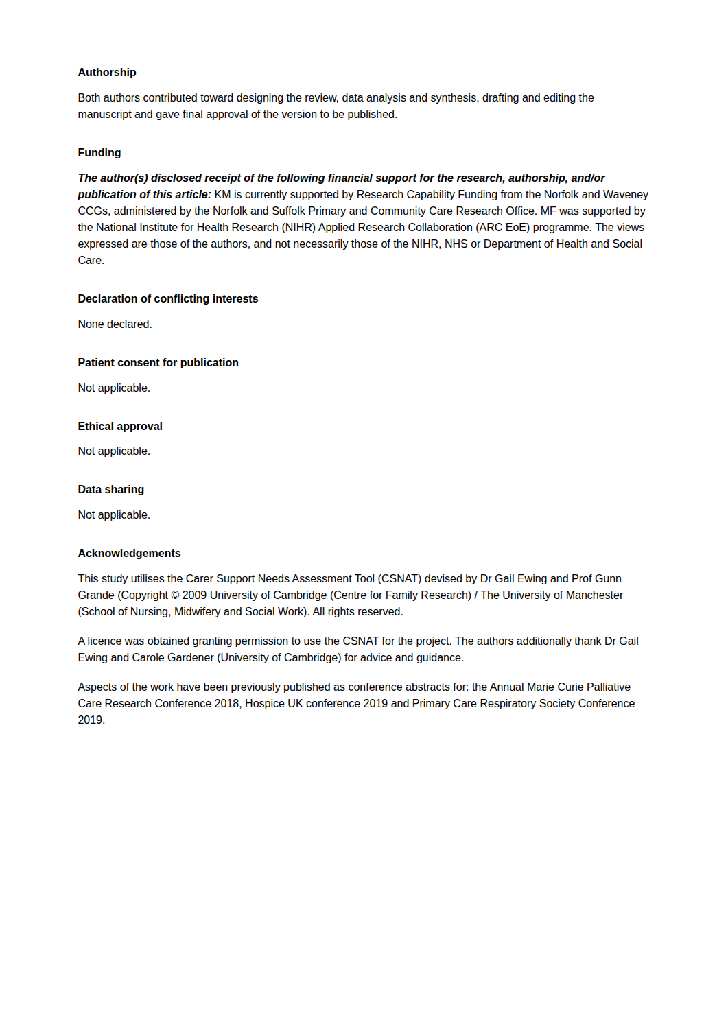Authorship
Both authors contributed toward designing the review, data analysis and synthesis, drafting and editing the manuscript and gave final approval of the version to be published.
Funding
The author(s) disclosed receipt of the following financial support for the research, authorship, and/or publication of this article: KM is currently supported by Research Capability Funding from the Norfolk and Waveney CCGs, administered by the Norfolk and Suffolk Primary and Community Care Research Office. MF was supported by the National Institute for Health Research (NIHR) Applied Research Collaboration (ARC EoE) programme. The views expressed are those of the authors, and not necessarily those of the NIHR, NHS or Department of Health and Social Care.
Declaration of conflicting interests
None declared.
Patient consent for publication
Not applicable.
Ethical approval
Not applicable.
Data sharing
Not applicable.
Acknowledgements
This study utilises the Carer Support Needs Assessment Tool (CSNAT) devised by Dr Gail Ewing and Prof Gunn Grande (Copyright © 2009 University of Cambridge (Centre for Family Research) / The University of Manchester (School of Nursing, Midwifery and Social Work). All rights reserved.
A licence was obtained granting permission to use the CSNAT for the project. The authors additionally thank Dr Gail Ewing and Carole Gardener (University of Cambridge) for advice and guidance.
Aspects of the work have been previously published as conference abstracts for: the Annual Marie Curie Palliative Care Research Conference 2018, Hospice UK conference 2019 and Primary Care Respiratory Society Conference 2019.